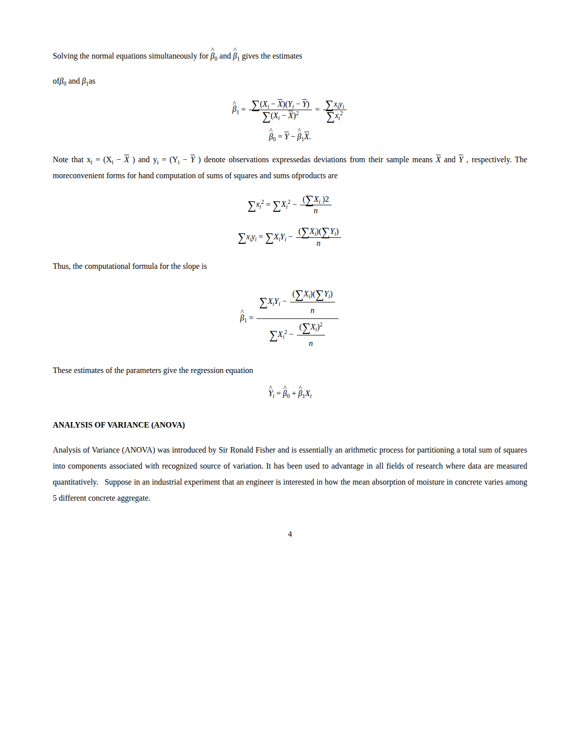Solving the normal equations simultaneously for β0 and β1 gives the estimates
ofβ0 and β1as
β1 = ∑(Xi − X)(Yi − Y) ∑(Xi − X)2 = ∑xiyi ∑xi2
β0 = Y − β1X.
Note that xi = (Xi − X ) and yi = (Yi − Y ) denote observations expressedas deviations from their sample means X and Y , respectively. The moreconvenient forms for hand computation of sums of squares and sums ofproducts are
∑xi2 = ∑Xi2 − (∑Xi )2 n
∑xiyi = ∑XiYi − (∑Xi)(∑Yi) n
Thus, the computational formula for the slope is
β1 = ∑XiYi − (∑Xi)(∑Yi) n ∑Xi2 − (∑Xi)2 n
These estimates of the parameters give the regression equation
Yi = β0 + β1Xi
ANALYSIS OF VARIANCE (ANOVA)
Analysis of Variance (ANOVA) was introduced by Sir Ronald Fisher and is essentially an arithmetic process for partitioning a total sum of squares into components associated with recognized source of variation. It has been used to advantage in all fields of research where data are measured quantitatively. Suppose in an industrial experiment that an engineer is interested in how the mean absorption of moisture in concrete varies among 5 different concrete aggregate.
4